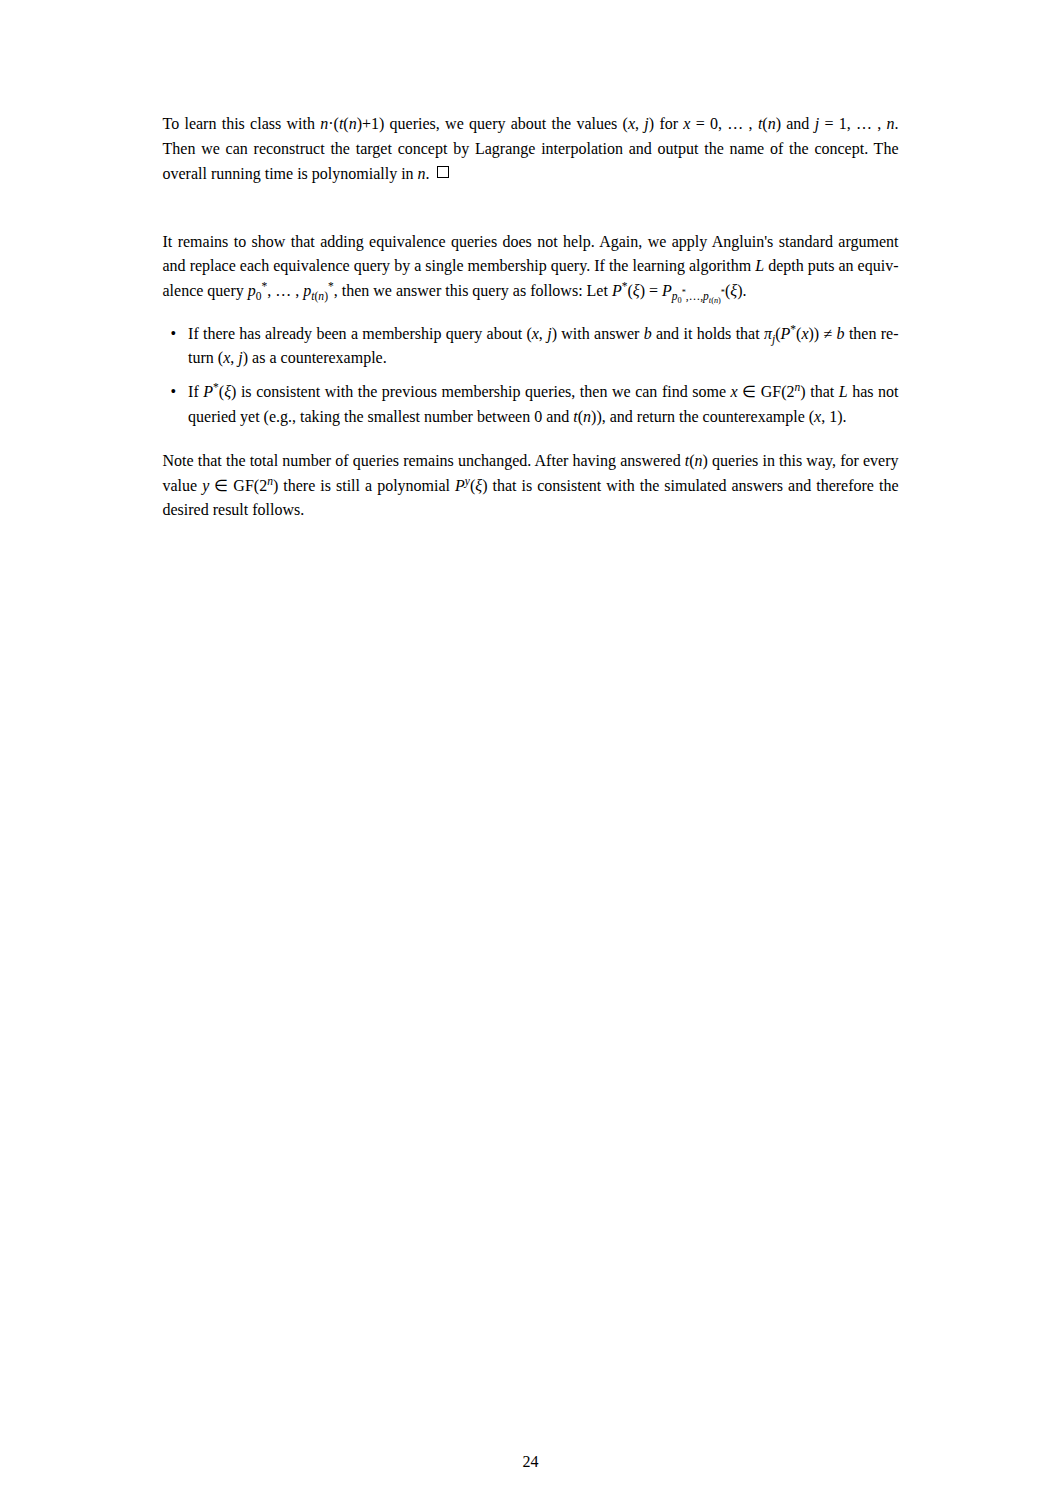To learn this class with n·(t(n)+1) queries, we query about the values (x, j) for x = 0, … , t(n) and j = 1, … , n. Then we can reconstruct the target concept by Lagrange interpolation and output the name of the concept. The overall running time is polynomially in n.
It remains to show that adding equivalence queries does not help. Again, we apply Angluin's standard argument and replace each equivalence query by a single membership query. If the learning algorithm L depth puts an equivalence query p0*, … , pt(n)*, then we answer this query as follows: Let P*(ξ) = Pp0*,…,pt(n)*(ξ).
If there has already been a membership query about (x, j) with answer b and it holds that πj(P*(x)) ≠ b then return (x, j) as a counterexample.
If P*(ξ) is consistent with the previous membership queries, then we can find some x ∈ GF(2n) that L has not queried yet (e.g., taking the smallest number between 0 and t(n)), and return the counterexample (x, 1).
Note that the total number of queries remains unchanged. After having answered t(n) queries in this way, for every value y ∈ GF(2n) there is still a polynomial Py(ξ) that is consistent with the simulated answers and therefore the desired result follows.
24